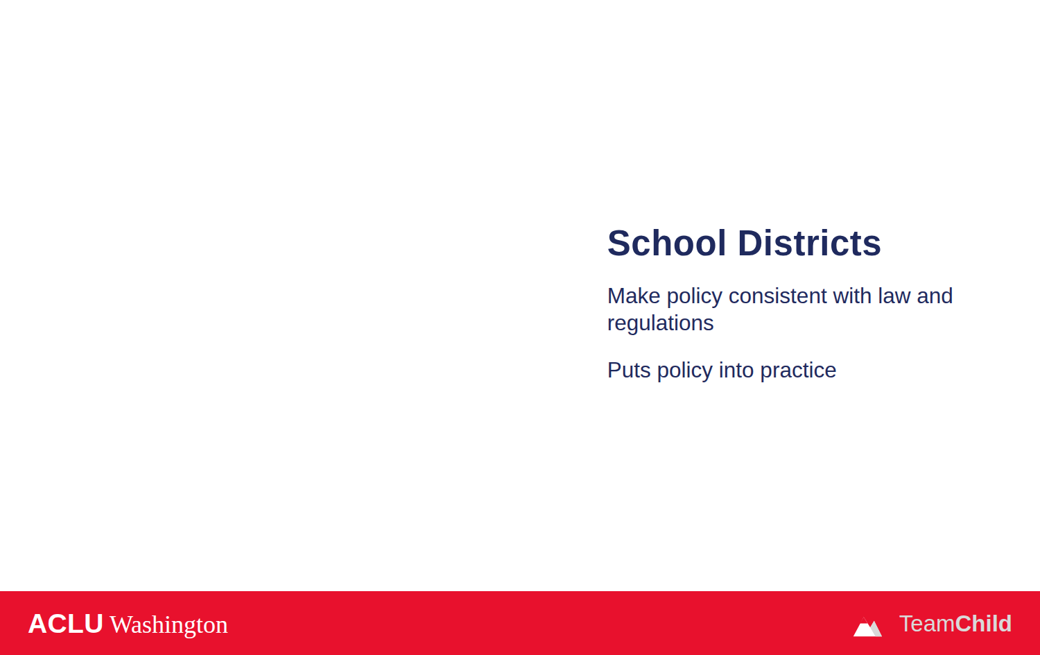Map of Washington State school districts
Map of Washington State school district boundaries.
School Districts
Make policy consistent with law and regulations
Puts policy into practice
ACLU Washington
TeamChild mountain logo Team Child